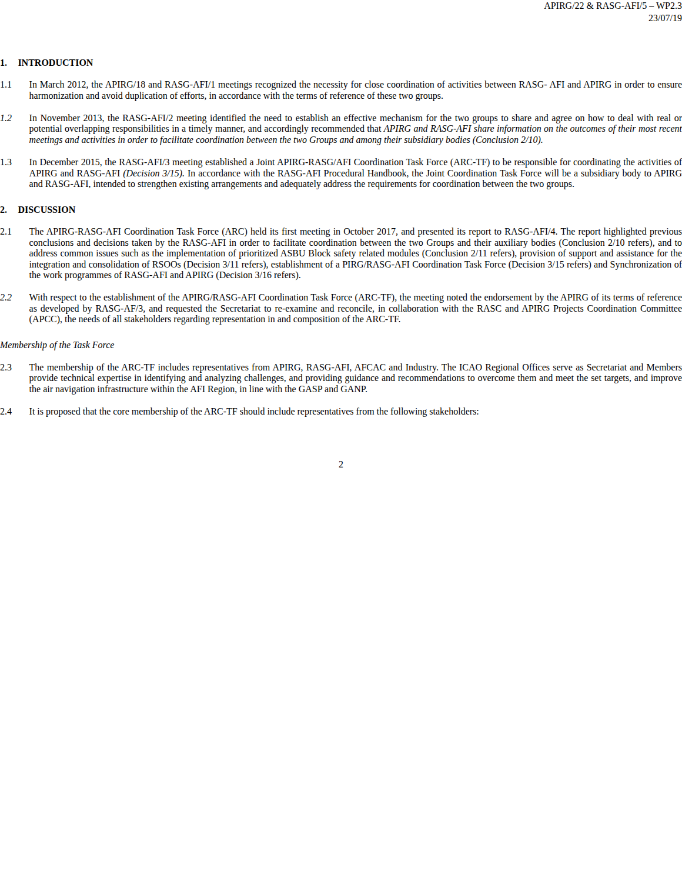APIRG/22 & RASG-AFI/5 – WP2.3
23/07/19
1.
INTRODUCTION
1.1
In March 2012, the APIRG/18 and RASG-AFI/1 meetings recognized the necessity for close coordination of activities between RASG- AFI and APIRG in order to ensure harmonization and avoid duplication of efforts, in accordance with the terms of reference of these two groups.
1.2
In November 2013, the RASG-AFI/2 meeting identified the need to establish an effective mechanism for the two groups to share and agree on how to deal with real or potential overlapping responsibilities in a timely manner, and accordingly recommended that APIRG and RASG-AFI share information on the outcomes of their most recent meetings and activities in order to facilitate coordination between the two Groups and among their subsidiary bodies (Conclusion 2/10).
1.3
In December 2015, the RASG-AFI/3 meeting established a Joint APIRG-RASG/AFI Coordination Task Force (ARC-TF) to be responsible for coordinating the activities of APIRG and RASG-AFI (Decision 3/15). In accordance with the RASG-AFI Procedural Handbook, the Joint Coordination Task Force will be a subsidiary body to APIRG and RASG-AFI, intended to strengthen existing arrangements and adequately address the requirements for coordination between the two groups.
2.
DISCUSSION
2.1
The APIRG-RASG-AFI Coordination Task Force (ARC) held its first meeting in October 2017, and presented its report to RASG-AFI/4. The report highlighted previous conclusions and decisions taken by the RASG-AFI in order to facilitate coordination between the two Groups and their auxiliary bodies (Conclusion 2/10 refers), and to address common issues such as the implementation of prioritized ASBU Block safety related modules (Conclusion 2/11 refers), provision of support and assistance for the integration and consolidation of RSOOs (Decision 3/11 refers), establishment of a PIRG/RASG-AFI Coordination Task Force (Decision 3/15 refers) and Synchronization of the work programmes of RASG-AFI and APIRG (Decision 3/16 refers).
2.2
With respect to the establishment of the APIRG/RASG-AFI Coordination Task Force (ARC-TF), the meeting noted the endorsement by the APIRG of its terms of reference as developed by RASG-AF/3, and requested the Secretariat to re-examine and reconcile, in collaboration with the RASC and APIRG Projects Coordination Committee (APCC), the needs of all stakeholders regarding representation in and composition of the ARC-TF.
Membership of the Task Force
2.3
The membership of the ARC-TF includes representatives from APIRG, RASG-AFI, AFCAC and Industry. The ICAO Regional Offices serve as Secretariat and Members provide technical expertise in identifying and analyzing challenges, and providing guidance and recommendations to overcome them and meet the set targets, and improve the air navigation infrastructure within the AFI Region, in line with the GASP and GANP.
2.4
It is proposed that the core membership of the ARC-TF should include representatives from the following stakeholders:
2